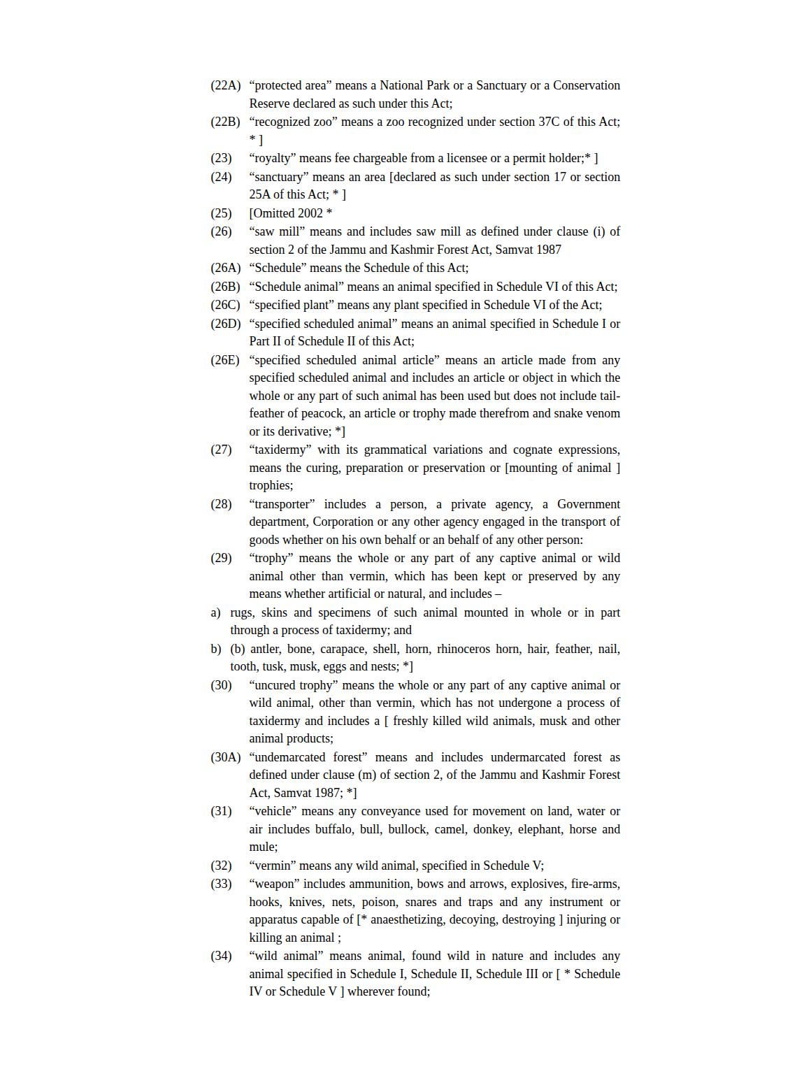(22A)“protected area” means a National Park or a Sanctuary or a Conservation Reserve declared as such under this Act;
(22B)“recognized zoo” means a zoo recognized under section 37C of this Act; * ]
(23)“royalty” means fee chargeable from a licensee or a permit holder;* ]
(24)“sanctuary” means an area [declared as such under section 17 or section 25A of this Act; * ]
(25)[Omitted 2002 *
(26)“saw mill” means and includes saw mill as defined under clause (i) of section 2 of the Jammu and Kashmir Forest Act, Samvat 1987
(26A)“Schedule” means the Schedule of this Act;
(26B)“Schedule animal” means an animal specified in Schedule VI of this Act;
(26C)“specified plant” means any plant specified in Schedule VI of the Act;
(26D)“specified scheduled animal” means an animal specified in Schedule I or Part II of Schedule II of this Act;
(26E)“specified scheduled animal article” means an article made from any specified scheduled animal and includes an article or object in which the whole or any part of such animal has been used but does not include tail-feather of peacock, an article or trophy made therefrom and snake venom or its derivative; *]
(27)“taxidermy” with its grammatical variations and cognate expressions, means the curing, preparation or preservation or [mounting of animal ] trophies;
(28)“transporter” includes a person, a private agency, a Government department, Corporation or any other agency engaged in the transport of goods whether on his own behalf or an behalf of any other person:
(29)“trophy” means the whole or any part of any captive animal or wild animal other than vermin, which has been kept or preserved by any means whether artificial or natural, and includes –
a) rugs, skins and specimens of such animal mounted in whole or in part through a process of taxidermy; and
b)(b) antler, bone, carapace, shell, horn, rhinoceros horn, hair, feather, nail, tooth, tusk, musk, eggs and nests; *]
(30)“uncured trophy” means the whole or any part of any captive animal or wild animal, other than vermin, which has not undergone a process of taxidermy and includes a [ freshly killed wild animals, musk and other animal products;
(30A)“undemarcated forest” means and includes undermarcated forest as defined under clause (m) of section 2, of the Jammu and Kashmir Forest Act, Samvat 1987; *]
(31)“vehicle” means any conveyance used for movement on land, water or air includes buffalo, bull, bullock, camel, donkey, elephant, horse and mule;
(32)“vermin” means any wild animal, specified in Schedule V;
(33)“weapon” includes ammunition, bows and arrows, explosives, fire-arms, hooks, knives, nets, poison, snares and traps and any instrument or apparatus capable of [* anaesthetizing, decoying, destroying ] injuring or killing an animal ;
(34)“wild animal” means animal, found wild in nature and includes any animal specified in Schedule I, Schedule II, Schedule III or [ * Schedule IV or Schedule V ] wherever found;